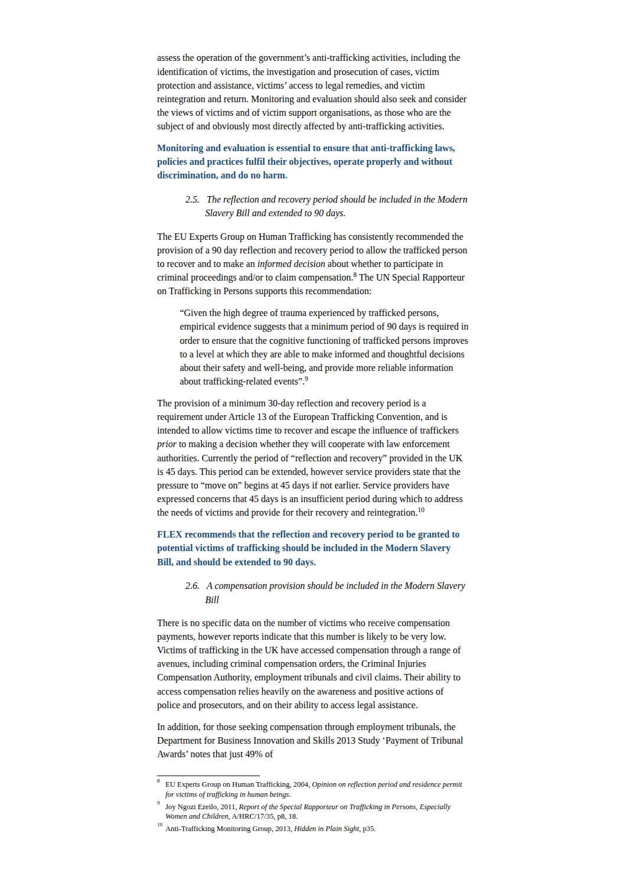assess the operation of the government’s anti-trafficking activities, including the identification of victims, the investigation and prosecution of cases, victim protection and assistance, victims’ access to legal remedies, and victim reintegration and return. Monitoring and evaluation should also seek and consider the views of victims and of victim support organisations, as those who are the subject of and obviously most directly affected by anti-trafficking activities.
Monitoring and evaluation is essential to ensure that anti-trafficking laws, policies and practices fulfil their objectives, operate properly and without discrimination, and do no harm.
2.5. The reflection and recovery period should be included in the Modern Slavery Bill and extended to 90 days.
The EU Experts Group on Human Trafficking has consistently recommended the provision of a 90 day reflection and recovery period to allow the trafficked person to recover and to make an informed decision about whether to participate in criminal proceedings and/or to claim compensation.8 The UN Special Rapporteur on Trafficking in Persons supports this recommendation:
“Given the high degree of trauma experienced by trafficked persons, empirical evidence suggests that a minimum period of 90 days is required in order to ensure that the cognitive functioning of trafficked persons improves to a level at which they are able to make informed and thoughtful decisions about their safety and well-being, and provide more reliable information about trafficking-related events”.9
The provision of a minimum 30-day reflection and recovery period is a requirement under Article 13 of the European Trafficking Convention, and is intended to allow victims time to recover and escape the influence of traffickers prior to making a decision whether they will cooperate with law enforcement authorities. Currently the period of “reflection and recovery” provided in the UK is 45 days. This period can be extended, however service providers state that the pressure to “move on” begins at 45 days if not earlier. Service providers have expressed concerns that 45 days is an insufficient period during which to address the needs of victims and provide for their recovery and reintegration.10
FLEX recommends that the reflection and recovery period to be granted to potential victims of trafficking should be included in the Modern Slavery Bill, and should be extended to 90 days.
2.6. A compensation provision should be included in the Modern Slavery Bill
There is no specific data on the number of victims who receive compensation payments, however reports indicate that this number is likely to be very low. Victims of trafficking in the UK have accessed compensation through a range of avenues, including criminal compensation orders, the Criminal Injuries Compensation Authority, employment tribunals and civil claims. Their ability to access compensation relies heavily on the awareness and positive actions of police and prosecutors, and on their ability to access legal assistance.
In addition, for those seeking compensation through employment tribunals, the Department for Business Innovation and Skills 2013 Study ‘Payment of Tribunal Awards’ notes that just 49% of
8 EU Experts Group on Human Trafficking, 2004, Opinion on reflection period and residence permit for victims of trafficking in human beings.
9 Joy Ngozi Ezeilo, 2011, Report of the Special Rapporteur on Trafficking in Persons, Especially Women and Children, A/HRC/17/35, p8, 18.
10 Anti-Trafficking Monitoring Group, 2013, Hidden in Plain Sight, p35.